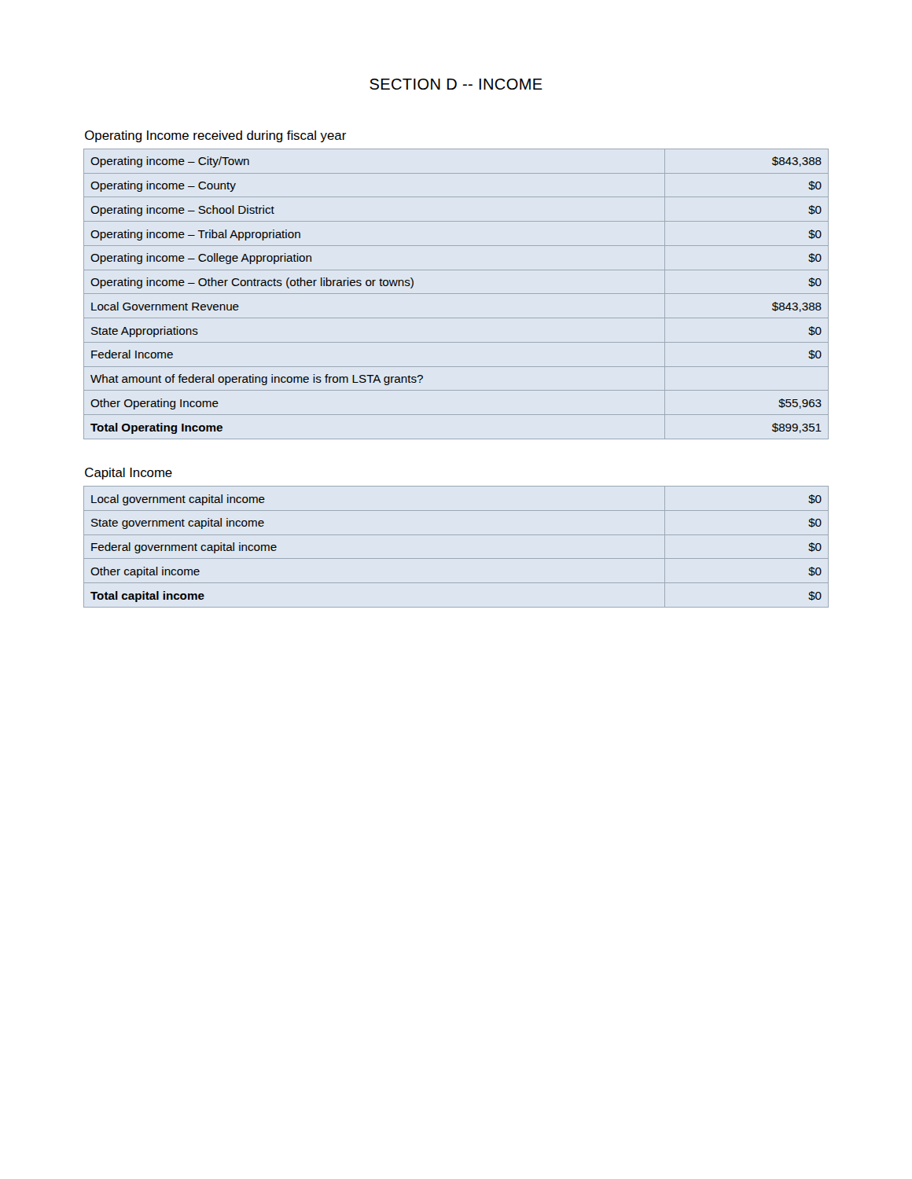SECTION D -- INCOME
Operating Income received during fiscal year
| Operating income – City/Town | $843,388 |
| Operating income – County | $0 |
| Operating income – School District | $0 |
| Operating income – Tribal Appropriation | $0 |
| Operating income – College Appropriation | $0 |
| Operating income – Other Contracts (other libraries or towns) | $0 |
| Local Government Revenue | $843,388 |
| State Appropriations | $0 |
| Federal Income | $0 |
| What amount of federal operating income is from LSTA grants? | |
| Other Operating Income | $55,963 |
| Total Operating Income | $899,351 |
Capital Income
| Local government capital income | $0 |
| State government capital income | $0 |
| Federal government capital income | $0 |
| Other capital income | $0 |
| Total capital income | $0 |